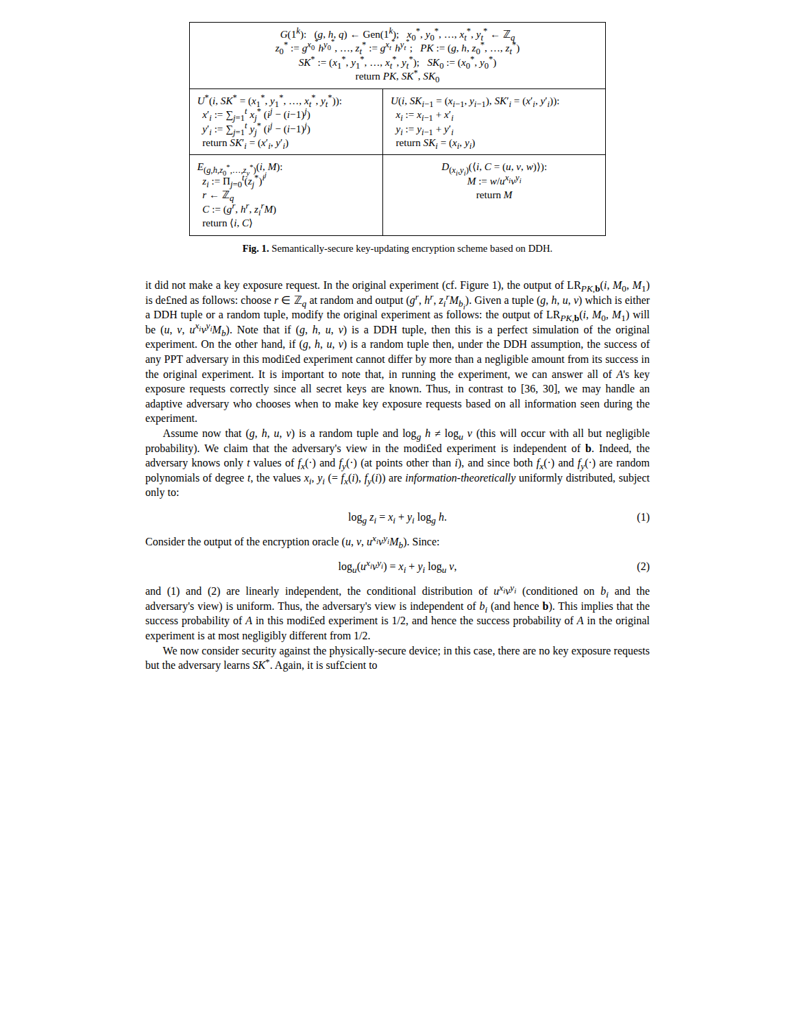| G (1 k ): ( g , h , q ) ← Gen(1 k ); x 0 * , y 0 * , …, x t * , y t * ← ℤ q z 0 * := g x 0 * h y 0 * , …, z t * := g x t * h y t * ; PK := ( g , h , z 0 * , …, z t * ) SK * := ( x 1 * , y 1 * , …, x t * , y t * ); SK 0 := ( x 0 * , y 0 * ) return PK , SK * , SK 0 |
| U * ( i , SK * = ( x 1 * , y 1 * , …, x t * , y t * )): x ′ i := ∑ j =1 t x j * ( i j − ( i −1) j ) y ′ i := ∑ j =1 t y j * ( i j − ( i −1) j ) return SK ′ i = ( x ′ i , y ′ i ) | U ( i , SK i −1 = ( x i −1 , y i −1 ), SK ′ i = ( x ′ i , y ′ i )): x i := x i −1 + x ′ i y i := y i −1 + y ′ i return SK i = ( x i , y i ) |
| E ( g , h , z 0 * ,…, z y * ) ( i , M ): z i := Π j =0 t ( z j * ) i j r ← ℤ q C := ( g r , h r , z i r M ) return ⟨ i , C ⟩ | D ( x i , y i ) (⟨ i , C = ( u , v , w )⟩): M := w / u x i v y i return M |
Fig. 1. Semantically-secure key-updating encryption scheme based on DDH.
it did not make a key exposure request. In the original experiment (cf. Figure 1), the output of LRPK,b(i, M0, M1) is de£ned as follows: choose r ∈ ℤq at random and output (gr, hr, zirMbi). Given a tuple (g, h, u, v) which is either a DDH tuple or a random tuple, modify the original experiment as follows: the output of LRPK,b(i, M0, M1) will be (u, v, uxivyiMb). Note that if (g, h, u, v) is a DDH tuple, then this is a perfect simulation of the original experiment. On the other hand, if (g, h, u, v) is a random tuple then, under the DDH assumption, the success of any PPT adversary in this modi£ed experiment cannot differ by more than a negligible amount from its success in the original experiment. It is important to note that, in running the experiment, we can answer all of A's key exposure requests correctly since all secret keys are known. Thus, in contrast to [36, 30], we may handle an adaptive adversary who chooses when to make key exposure requests based on all information seen during the experiment.
Assume now that (g, h, u, v) is a random tuple and logg h ≠ logu v (this will occur with all but negligible probability). We claim that the adversary's view in the modi£ed experiment is independent of b. Indeed, the adversary knows only t values of fx(·) and fy(·) (at points other than i), and since both fx(·) and fy(·) are random polynomials of degree t, the values xi, yi (= fx(i), fy(i)) are information-theoretically uniformly distributed, subject only to:
logg zi = xi + yi logg h.(1)
Consider the output of the encryption oracle (u, v, uxivyiMb). Since:
logu(uxivyi) = xi + yi logu v,(2)
and (1) and (2) are linearly independent, the conditional distribution of uxivyi (conditioned on bi and the adversary's view) is uniform. Thus, the adversary's view is independent of bi (and hence b). This implies that the success probability of A in this modi£ed experiment is 1/2, and hence the success probability of A in the original experiment is at most negligibly different from 1/2.
We now consider security against the physically-secure device; in this case, there are no key exposure requests but the adversary learns SK*. Again, it is suf£cient to